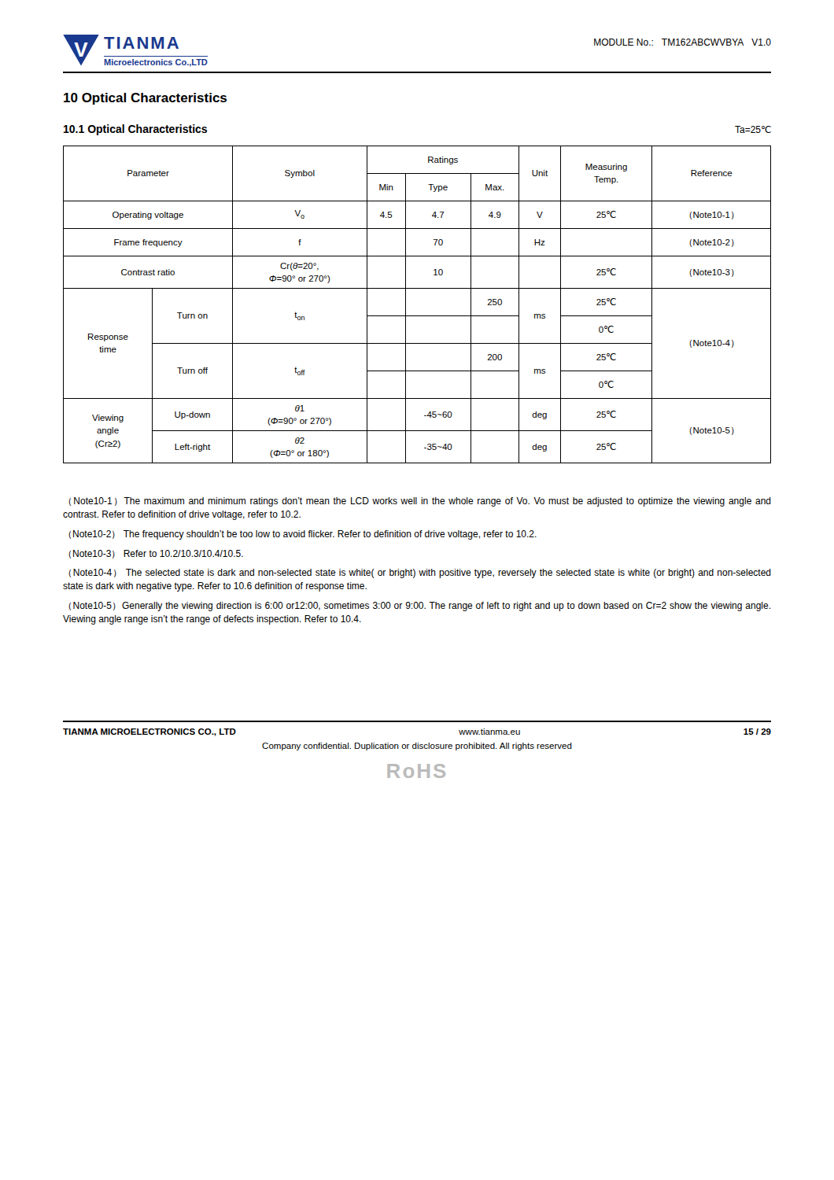V
TIANMA
Microelectronics Co.,LTD
MODULE No.: TM162ABCWVBYA V1.0
10 Optical Characteristics
10.1 Optical Characteristics
Ta=25℃
| Parameter | Symbol | Ratings | Unit | Measuring Temp. | Reference |
| --- | --- | --- | --- | --- | --- |
| Min | Type | Max. |
| Operating voltage | V o | 4.5 | 4.7 | 4.9 | V | 25℃ | （Note10-1） |
| Frame frequency | f | | 70 | | Hz | | （Note10-2） |
| Contrast ratio | Cr( θ =20°, Φ =90° or 270°) | | 10 | | | 25℃ | （Note10-3） |
| Response time | Turn on | t on | | | 250 | ms | 25℃ | （Note10-4） |
| | | | 0℃ |
| Turn off | t off | | | 200 | ms | 25℃ |
| | | | 0℃ |
| Viewing angle (Cr≥2) | Up-down | θ 1 ( Φ =90° or 270°) | | -45~60 | | deg | 25℃ | （Note10-5） |
| Left-right | θ 2 ( Φ =0° or 180°) | | -35~40 | | deg | 25℃ |
（Note10-1）The maximum and minimum ratings don’t mean the LCD works well in the whole range of Vo. Vo must be adjusted to optimize the viewing angle and contrast. Refer to definition of drive voltage, refer to 10.2.
（Note10-2） The frequency shouldn’t be too low to avoid flicker. Refer to definition of drive voltage, refer to 10.2.
（Note10-3） Refer to 10.2/10.3/10.4/10.5.
（Note10-4） The selected state is dark and non-selected state is white( or bright) with positive type, reversely the selected state is white (or bright) and non-selected state is dark with negative type. Refer to 10.6 definition of response time.
（Note10-5）Generally the viewing direction is 6:00 or12:00, sometimes 3:00 or 9:00. The range of left to right and up to down based on Cr=2 show the viewing angle. Viewing angle range isn’t the range of defects inspection. Refer to 10.4.
TIANMA MICROELECTRONICS CO., LTD www.tianma.eu 15 / 29
Company confidential. Duplication or disclosure prohibited. All rights reserved
RoHS